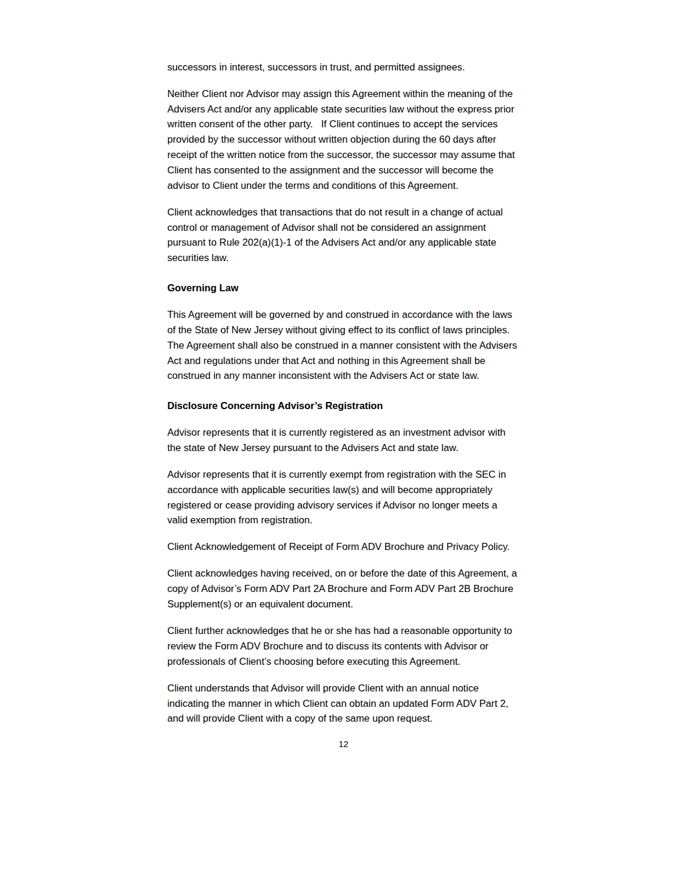successors in interest, successors in trust, and permitted assignees.
Neither Client nor Advisor may assign this Agreement within the meaning of the Advisers Act and/or any applicable state securities law without the express prior written consent of the other party. If Client continues to accept the services provided by the successor without written objection during the 60 days after receipt of the written notice from the successor, the successor may assume that Client has consented to the assignment and the successor will become the advisor to Client under the terms and conditions of this Agreement.
Client acknowledges that transactions that do not result in a change of actual control or management of Advisor shall not be considered an assignment pursuant to Rule 202(a)(1)-1 of the Advisers Act and/or any applicable state securities law.
Governing Law
This Agreement will be governed by and construed in accordance with the laws of the State of New Jersey without giving effect to its conflict of laws principles. The Agreement shall also be construed in a manner consistent with the Advisers Act and regulations under that Act and nothing in this Agreement shall be construed in any manner inconsistent with the Advisers Act or state law.
Disclosure Concerning Advisor’s Registration
Advisor represents that it is currently registered as an investment advisor with the state of New Jersey pursuant to the Advisers Act and state law.
Advisor represents that it is currently exempt from registration with the SEC in accordance with applicable securities law(s) and will become appropriately registered or cease providing advisory services if Advisor no longer meets a valid exemption from registration.
Client Acknowledgement of Receipt of Form ADV Brochure and Privacy Policy.
Client acknowledges having received, on or before the date of this Agreement, a copy of Advisor’s Form ADV Part 2A Brochure and Form ADV Part 2B Brochure Supplement(s) or an equivalent document.
Client further acknowledges that he or she has had a reasonable opportunity to review the Form ADV Brochure and to discuss its contents with Advisor or professionals of Client’s choosing before executing this Agreement.
Client understands that Advisor will provide Client with an annual notice indicating the manner in which Client can obtain an updated Form ADV Part 2, and will provide Client with a copy of the same upon request.
12